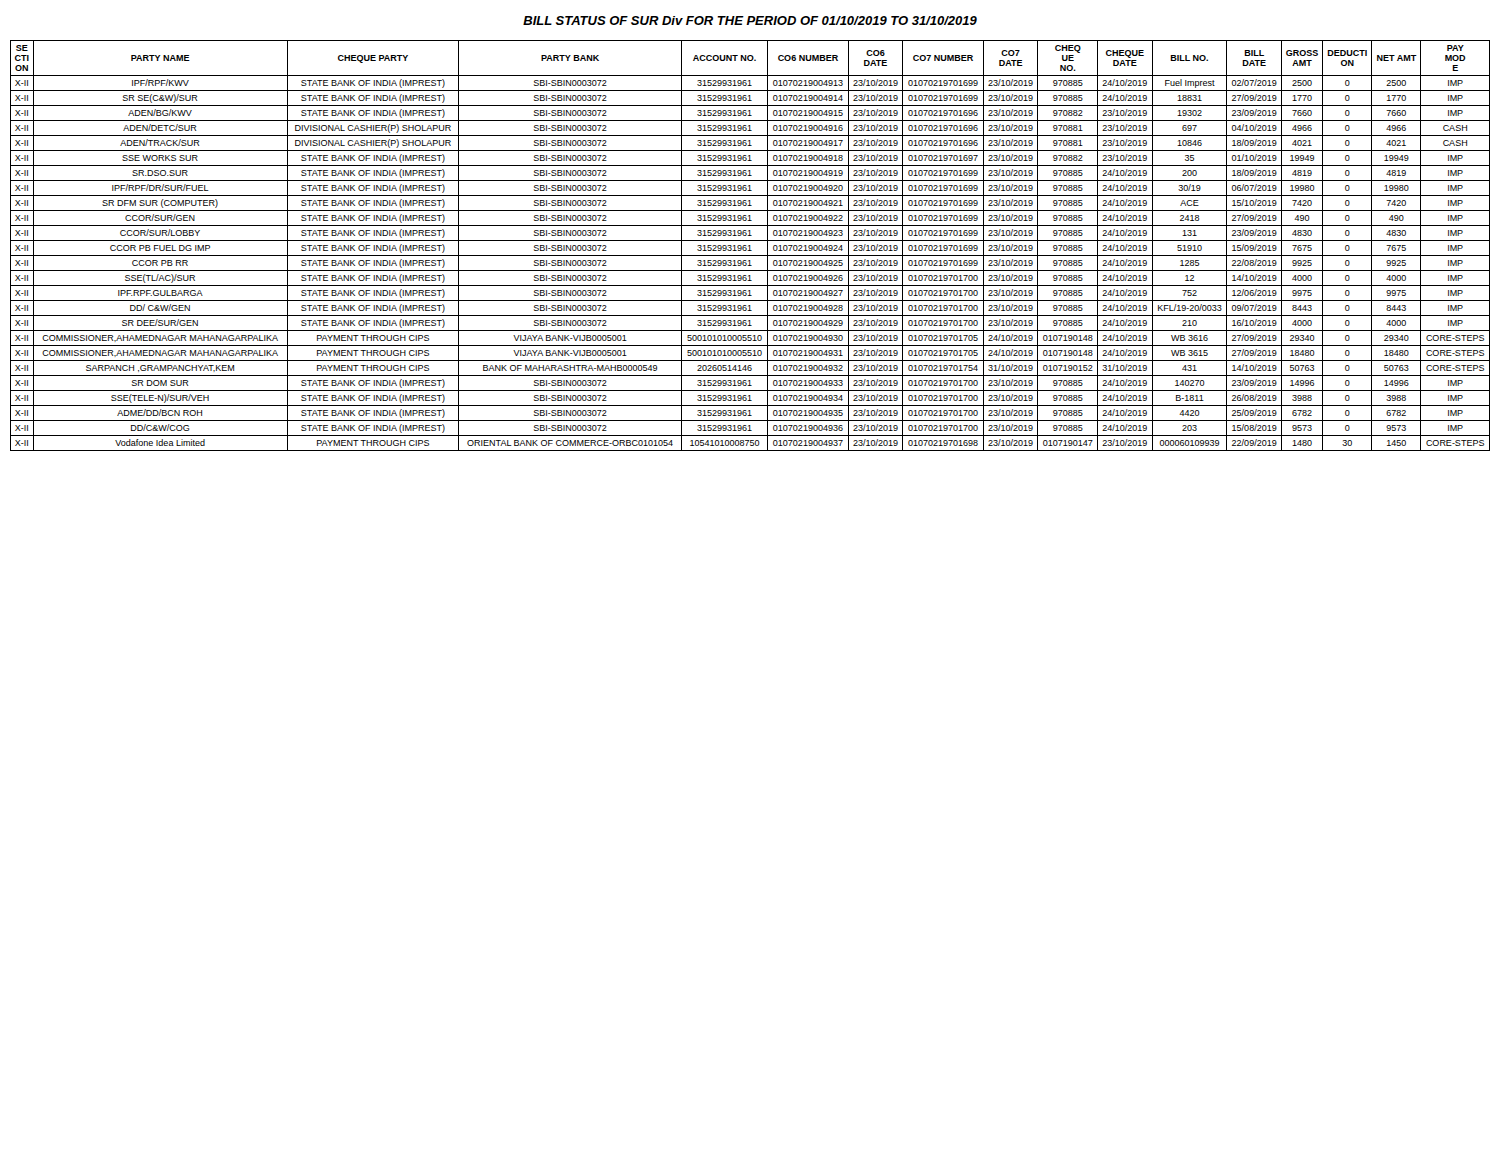BILL STATUS OF SUR Div FOR THE PERIOD OF 01/10/2019 TO 31/10/2019
| SE CTI ON | PARTY NAME | CHEQUE PARTY | PARTY BANK | ACCOUNT NO. | CO6 NUMBER | CO6 DATE | CO7 NUMBER | CO7 DATE | CHEQ UE NO. | CHEQUE DATE | BILL NO. | BILL DATE | GROSS AMT | DEDUCTI ON | NET AMT | PAY MOD E |
| --- | --- | --- | --- | --- | --- | --- | --- | --- | --- | --- | --- | --- | --- | --- | --- | --- |
| X-II | IPF/RPF/KWV | STATE BANK OF INDIA (IMPREST) | SBI-SBIN0003072 | 31529931961 | 01070219004913 | 23/10/2019 | 01070219701699 | 23/10/2019 | 970885 | 24/10/2019 | Fuel Imprest | 02/07/2019 | 2500 | 0 | 2500 | IMP |
| X-II | SR SE(C&W)/SUR | STATE BANK OF INDIA (IMPREST) | SBI-SBIN0003072 | 31529931961 | 01070219004914 | 23/10/2019 | 01070219701699 | 23/10/2019 | 970885 | 24/10/2019 | 18831 | 27/09/2019 | 1770 | 0 | 1770 | IMP |
| X-II | ADEN/BG/KWV | STATE BANK OF INDIA (IMPREST) | SBI-SBIN0003072 | 31529931961 | 01070219004915 | 23/10/2019 | 01070219701696 | 23/10/2019 | 970882 | 23/10/2019 | 19302 | 23/09/2019 | 7660 | 0 | 7660 | IMP |
| X-II | ADEN/DETC/SUR | DIVISIONAL CASHIER(P) SHOLAPUR | SBI-SBIN0003072 | 31529931961 | 01070219004916 | 23/10/2019 | 01070219701696 | 23/10/2019 | 970881 | 23/10/2019 | 697 | 04/10/2019 | 4966 | 0 | 4966 | CASH |
| X-II | ADEN/TRACK/SUR | DIVISIONAL CASHIER(P) SHOLAPUR | SBI-SBIN0003072 | 31529931961 | 01070219004917 | 23/10/2019 | 01070219701696 | 23/10/2019 | 970881 | 23/10/2019 | 10846 | 18/09/2019 | 4021 | 0 | 4021 | CASH |
| X-II | SSE WORKS SUR | STATE BANK OF INDIA (IMPREST) | SBI-SBIN0003072 | 31529931961 | 01070219004918 | 23/10/2019 | 01070219701697 | 23/10/2019 | 970882 | 23/10/2019 | 35 | 01/10/2019 | 19949 | 0 | 19949 | IMP |
| X-II | SR.DSO.SUR | STATE BANK OF INDIA (IMPREST) | SBI-SBIN0003072 | 31529931961 | 01070219004919 | 23/10/2019 | 01070219701699 | 23/10/2019 | 970885 | 24/10/2019 | 200 | 18/09/2019 | 4819 | 0 | 4819 | IMP |
| X-II | IPF/RPF/DR/SUR/FUEL | STATE BANK OF INDIA (IMPREST) | SBI-SBIN0003072 | 31529931961 | 01070219004920 | 23/10/2019 | 01070219701699 | 23/10/2019 | 970885 | 24/10/2019 | 30/19 | 06/07/2019 | 19980 | 0 | 19980 | IMP |
| X-II | SR DFM SUR (COMPUTER) | STATE BANK OF INDIA (IMPREST) | SBI-SBIN0003072 | 31529931961 | 01070219004921 | 23/10/2019 | 01070219701699 | 23/10/2019 | 970885 | 24/10/2019 | ACE | 15/10/2019 | 7420 | 0 | 7420 | IMP |
| X-II | CCOR/SUR/GEN | STATE BANK OF INDIA (IMPREST) | SBI-SBIN0003072 | 31529931961 | 01070219004922 | 23/10/2019 | 01070219701699 | 23/10/2019 | 970885 | 24/10/2019 | 2418 | 27/09/2019 | 490 | 0 | 490 | IMP |
| X-II | CCOR/SUR/LOBBY | STATE BANK OF INDIA (IMPREST) | SBI-SBIN0003072 | 31529931961 | 01070219004923 | 23/10/2019 | 01070219701699 | 23/10/2019 | 970885 | 24/10/2019 | 131 | 23/09/2019 | 4830 | 0 | 4830 | IMP |
| X-II | CCOR PB FUEL DG IMP | STATE BANK OF INDIA (IMPREST) | SBI-SBIN0003072 | 31529931961 | 01070219004924 | 23/10/2019 | 01070219701699 | 23/10/2019 | 970885 | 24/10/2019 | 51910 | 15/09/2019 | 7675 | 0 | 7675 | IMP |
| X-II | CCOR PB RR | STATE BANK OF INDIA (IMPREST) | SBI-SBIN0003072 | 31529931961 | 01070219004925 | 23/10/2019 | 01070219701699 | 23/10/2019 | 970885 | 24/10/2019 | 1285 | 22/08/2019 | 9925 | 0 | 9925 | IMP |
| X-II | SSE(TL/AC)/SUR | STATE BANK OF INDIA (IMPREST) | SBI-SBIN0003072 | 31529931961 | 01070219004926 | 23/10/2019 | 01070219701700 | 23/10/2019 | 970885 | 24/10/2019 | 12 | 14/10/2019 | 4000 | 0 | 4000 | IMP |
| X-II | IPF.RPF.GULBARGA | STATE BANK OF INDIA (IMPREST) | SBI-SBIN0003072 | 31529931961 | 01070219004927 | 23/10/2019 | 01070219701700 | 23/10/2019 | 970885 | 24/10/2019 | 752 | 12/06/2019 | 9975 | 0 | 9975 | IMP |
| X-II | DD/ C&W/GEN | STATE BANK OF INDIA (IMPREST) | SBI-SBIN0003072 | 31529931961 | 01070219004928 | 23/10/2019 | 01070219701700 | 23/10/2019 | 970885 | 24/10/2019 | KFL/19-20/0033 | 09/07/2019 | 8443 | 0 | 8443 | IMP |
| X-II | SR DEE/SUR/GEN | STATE BANK OF INDIA (IMPREST) | SBI-SBIN0003072 | 31529931961 | 01070219004929 | 23/10/2019 | 01070219701700 | 23/10/2019 | 970885 | 24/10/2019 | 210 | 16/10/2019 | 4000 | 0 | 4000 | IMP |
| X-II | COMMISSIONER,AHAMEDNAGAR MAHANAGARPALIKA | PAYMENT THROUGH CIPS | VIJAYA BANK-VIJB0005001 | 500101010005510 | 01070219004930 | 23/10/2019 | 01070219701705 | 24/10/2019 | 0107190148 | 24/10/2019 | WB 3616 | 27/09/2019 | 29340 | 0 | 29340 | CORE-STEPS |
| X-II | COMMISSIONER,AHAMEDNAGAR MAHANAGARPALIKA | PAYMENT THROUGH CIPS | VIJAYA BANK-VIJB0005001 | 500101010005510 | 01070219004931 | 23/10/2019 | 01070219701705 | 24/10/2019 | 0107190148 | 24/10/2019 | WB 3615 | 27/09/2019 | 18480 | 0 | 18480 | CORE-STEPS |
| X-II | SARPANCH ,GRAMPANCHYAT,KEM | PAYMENT THROUGH CIPS | BANK OF MAHARASHTRA-MAHB0000549 | 20260514146 | 01070219004932 | 23/10/2019 | 01070219701754 | 31/10/2019 | 0107190152 | 31/10/2019 | 431 | 14/10/2019 | 50763 | 0 | 50763 | CORE-STEPS |
| X-II | SR DOM SUR | STATE BANK OF INDIA (IMPREST) | SBI-SBIN0003072 | 31529931961 | 01070219004933 | 23/10/2019 | 01070219701700 | 23/10/2019 | 970885 | 24/10/2019 | 140270 | 23/09/2019 | 14996 | 0 | 14996 | IMP |
| X-II | SSE(TELE-N)/SUR/VEH | STATE BANK OF INDIA (IMPREST) | SBI-SBIN0003072 | 31529931961 | 01070219004934 | 23/10/2019 | 01070219701700 | 23/10/2019 | 970885 | 24/10/2019 | B-1811 | 26/08/2019 | 3988 | 0 | 3988 | IMP |
| X-II | ADME/DD/BCN ROH | STATE BANK OF INDIA (IMPREST) | SBI-SBIN0003072 | 31529931961 | 01070219004935 | 23/10/2019 | 01070219701700 | 23/10/2019 | 970885 | 24/10/2019 | 4420 | 25/09/2019 | 6782 | 0 | 6782 | IMP |
| X-II | DD/C&W/COG | STATE BANK OF INDIA (IMPREST) | SBI-SBIN0003072 | 31529931961 | 01070219004936 | 23/10/2019 | 01070219701700 | 23/10/2019 | 970885 | 24/10/2019 | 203 | 15/08/2019 | 9573 | 0 | 9573 | IMP |
| X-II | Vodafone Idea Limited | PAYMENT THROUGH CIPS | ORIENTAL BANK OF COMMERCE-ORBC0101054 | 10541010008750 | 01070219004937 | 23/10/2019 | 01070219701698 | 23/10/2019 | 0107190147 | 23/10/2019 | 000060109939 | 22/09/2019 | 1480 | 30 | 1450 | CORE-STEPS |